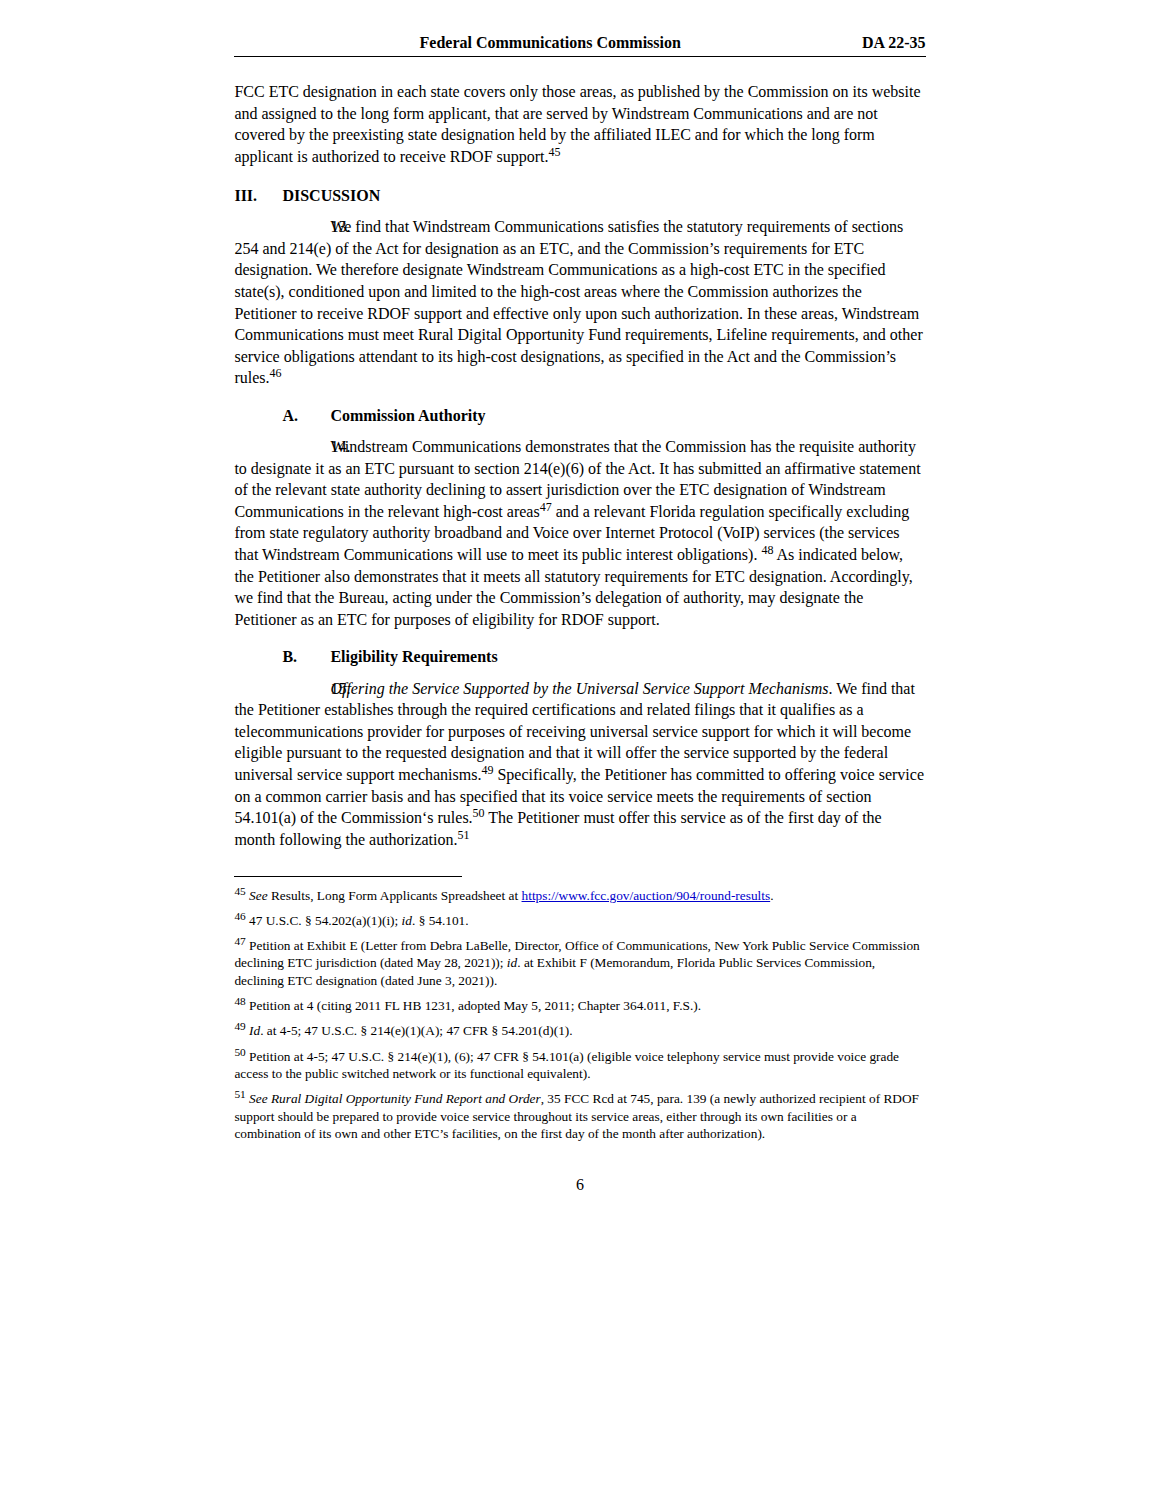Federal Communications Commission DA 22-35
FCC ETC designation in each state covers only those areas, as published by the Commission on its website and assigned to the long form applicant, that are served by Windstream Communications and are not covered by the preexisting state designation held by the affiliated ILEC and for which the long form applicant is authorized to receive RDOF support.45
III. DISCUSSION
13. We find that Windstream Communications satisfies the statutory requirements of sections 254 and 214(e) of the Act for designation as an ETC, and the Commission’s requirements for ETC designation. We therefore designate Windstream Communications as a high-cost ETC in the specified state(s), conditioned upon and limited to the high-cost areas where the Commission authorizes the Petitioner to receive RDOF support and effective only upon such authorization. In these areas, Windstream Communications must meet Rural Digital Opportunity Fund requirements, Lifeline requirements, and other service obligations attendant to its high-cost designations, as specified in the Act and the Commission’s rules.46
A. Commission Authority
14. Windstream Communications demonstrates that the Commission has the requisite authority to designate it as an ETC pursuant to section 214(e)(6) of the Act. It has submitted an affirmative statement of the relevant state authority declining to assert jurisdiction over the ETC designation of Windstream Communications in the relevant high-cost areas47 and a relevant Florida regulation specifically excluding from state regulatory authority broadband and Voice over Internet Protocol (VoIP) services (the services that Windstream Communications will use to meet its public interest obligations). 48 As indicated below, the Petitioner also demonstrates that it meets all statutory requirements for ETC designation. Accordingly, we find that the Bureau, acting under the Commission’s delegation of authority, may designate the Petitioner as an ETC for purposes of eligibility for RDOF support.
B. Eligibility Requirements
15. Offering the Service Supported by the Universal Service Support Mechanisms. We find that the Petitioner establishes through the required certifications and related filings that it qualifies as a telecommunications provider for purposes of receiving universal service support for which it will become eligible pursuant to the requested designation and that it will offer the service supported by the federal universal service support mechanisms.49 Specifically, the Petitioner has committed to offering voice service on a common carrier basis and has specified that its voice service meets the requirements of section 54.101(a) of the Commission‘s rules.50 The Petitioner must offer this service as of the first day of the month following the authorization.51
45 See Results, Long Form Applicants Spreadsheet at https://www.fcc.gov/auction/904/round-results.
46 47 U.S.C. § 54.202(a)(1)(i); id. § 54.101.
47 Petition at Exhibit E (Letter from Debra LaBelle, Director, Office of Communications, New York Public Service Commission declining ETC jurisdiction (dated May 28, 2021)); id. at Exhibit F (Memorandum, Florida Public Services Commission, declining ETC designation (dated June 3, 2021)).
48 Petition at 4 (citing 2011 FL HB 1231, adopted May 5, 2011; Chapter 364.011, F.S.).
49 Id. at 4-5; 47 U.S.C. § 214(e)(1)(A); 47 CFR § 54.201(d)(1).
50 Petition at 4-5; 47 U.S.C. § 214(e)(1), (6); 47 CFR § 54.101(a) (eligible voice telephony service must provide voice grade access to the public switched network or its functional equivalent).
51 See Rural Digital Opportunity Fund Report and Order, 35 FCC Rcd at 745, para. 139 (a newly authorized recipient of RDOF support should be prepared to provide voice service throughout its service areas, either through its own facilities or a combination of its own and other ETC’s facilities, on the first day of the month after authorization).
6